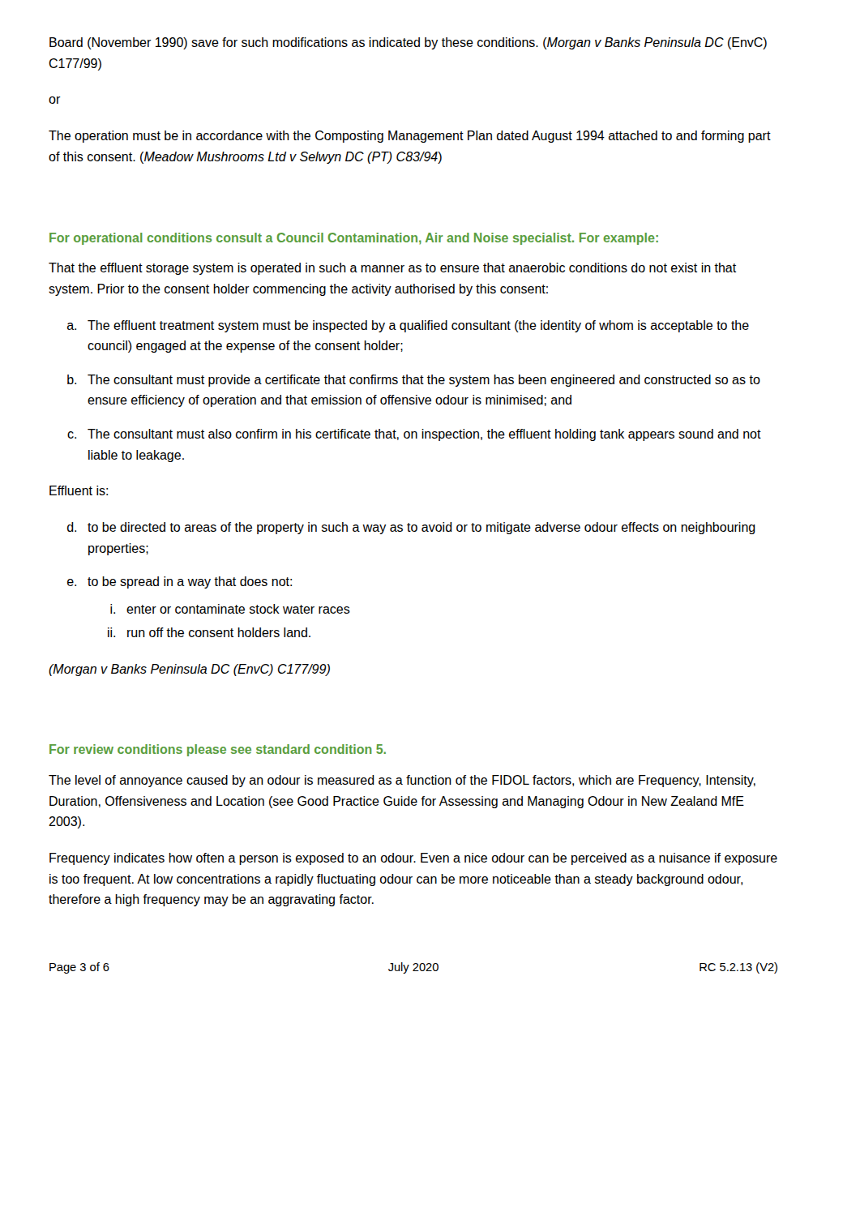Board (November 1990) save for such modifications as indicated by these conditions. (Morgan v Banks Peninsula DC (EnvC) C177/99)
or
The operation must be in accordance with the Composting Management Plan dated August 1994 attached to and forming part of this consent. (Meadow Mushrooms Ltd v Selwyn DC (PT) C83/94)
For operational conditions consult a Council Contamination, Air and Noise specialist. For example:
That the effluent storage system is operated in such a manner as to ensure that anaerobic conditions do not exist in that system. Prior to the consent holder commencing the activity authorised by this consent:
The effluent treatment system must be inspected by a qualified consultant (the identity of whom is acceptable to the council) engaged at the expense of the consent holder;
The consultant must provide a certificate that confirms that the system has been engineered and constructed so as to ensure efficiency of operation and that emission of offensive odour is minimised; and
The consultant must also confirm in his certificate that, on inspection, the effluent holding tank appears sound and not liable to leakage.
Effluent is:
to be directed to areas of the property in such a way as to avoid or to mitigate adverse odour effects on neighbouring properties;
to be spread in a way that does not:
enter or contaminate stock water races
run off the consent holders land.
(Morgan v Banks Peninsula DC (EnvC) C177/99)
For review conditions please see standard condition 5.
The level of annoyance caused by an odour is measured as a function of the FIDOL factors, which are Frequency, Intensity, Duration, Offensiveness and Location (see Good Practice Guide for Assessing and Managing Odour in New Zealand MfE 2003).
Frequency indicates how often a person is exposed to an odour. Even a nice odour can be perceived as a nuisance if exposure is too frequent. At low concentrations a rapidly fluctuating odour can be more noticeable than a steady background odour, therefore a high frequency may be an aggravating factor.
Page 3 of 6 July 2020 RC 5.2.13 (V2)